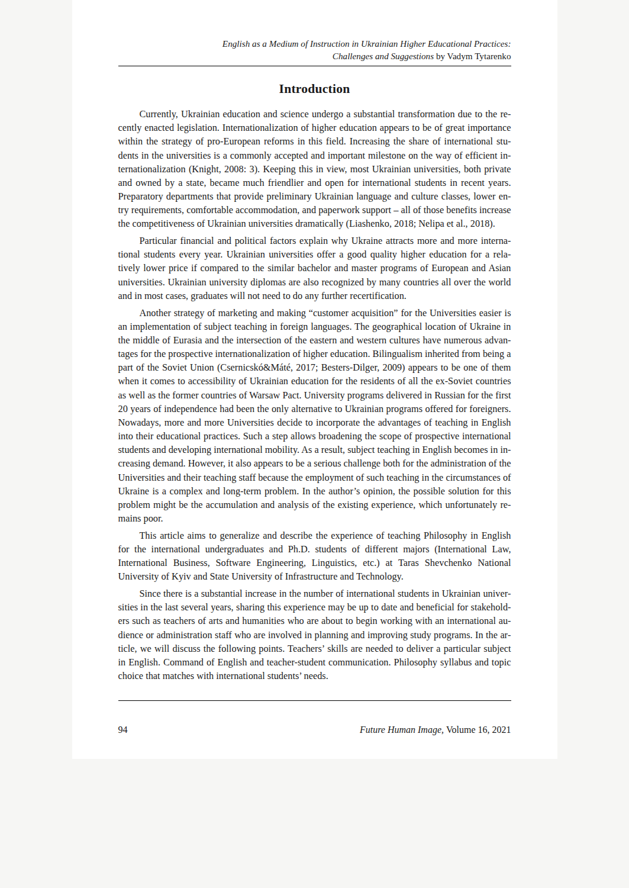English as a Medium of Instruction in Ukrainian Higher Educational Practices:
Challenges and Suggestions by Vadym Tytarenko
Introduction
Currently, Ukrainian education and science undergo a substantial transformation due to the recently enacted legislation. Internationalization of higher education appears to be of great importance within the strategy of pro-European reforms in this field. Increasing the share of international students in the universities is a commonly accepted and important milestone on the way of efficient internationalization (Knight, 2008: 3). Keeping this in view, most Ukrainian universities, both private and owned by a state, became much friendlier and open for international students in recent years. Preparatory departments that provide preliminary Ukrainian language and culture classes, lower entry requirements, comfortable accommodation, and paperwork support – all of those benefits increase the competitiveness of Ukrainian universities dramatically (Liashenko, 2018; Nelipa et al., 2018).
Particular financial and political factors explain why Ukraine attracts more and more international students every year. Ukrainian universities offer a good quality higher education for a relatively lower price if compared to the similar bachelor and master programs of European and Asian universities. Ukrainian university diplomas are also recognized by many countries all over the world and in most cases, graduates will not need to do any further recertification.
Another strategy of marketing and making “customer acquisition” for the Universities easier is an implementation of subject teaching in foreign languages. The geographical location of Ukraine in the middle of Eurasia and the intersection of the eastern and western cultures have numerous advantages for the prospective internationalization of higher education. Bilingualism inherited from being a part of the Soviet Union (Csernicskó&Máté, 2017; Besters-Dilger, 2009) appears to be one of them when it comes to accessibility of Ukrainian education for the residents of all the ex-Soviet countries as well as the former countries of Warsaw Pact. University programs delivered in Russian for the first 20 years of independence had been the only alternative to Ukrainian programs offered for foreigners. Nowadays, more and more Universities decide to incorporate the advantages of teaching in English into their educational practices. Such a step allows broadening the scope of prospective international students and developing international mobility. As a result, subject teaching in English becomes in increasing demand. However, it also appears to be a serious challenge both for the administration of the Universities and their teaching staff because the employment of such teaching in the circumstances of Ukraine is a complex and long-term problem. In the author’s opinion, the possible solution for this problem might be the accumulation and analysis of the existing experience, which unfortunately remains poor.
This article aims to generalize and describe the experience of teaching Philosophy in English for the international undergraduates and Ph.D. students of different majors (International Law, International Business, Software Engineering, Linguistics, etc.) at Taras Shevchenko National University of Kyiv and State University of Infrastructure and Technology.
Since there is a substantial increase in the number of international students in Ukrainian universities in the last several years, sharing this experience may be up to date and beneficial for stakeholders such as teachers of arts and humanities who are about to begin working with an international audience or administration staff who are involved in planning and improving study programs. In the article, we will discuss the following points. Teachers’ skills are needed to deliver a particular subject in English. Command of English and teacher-student communication. Philosophy syllabus and topic choice that matches with international students’ needs.
94 Future Human Image, Volume 16, 2021